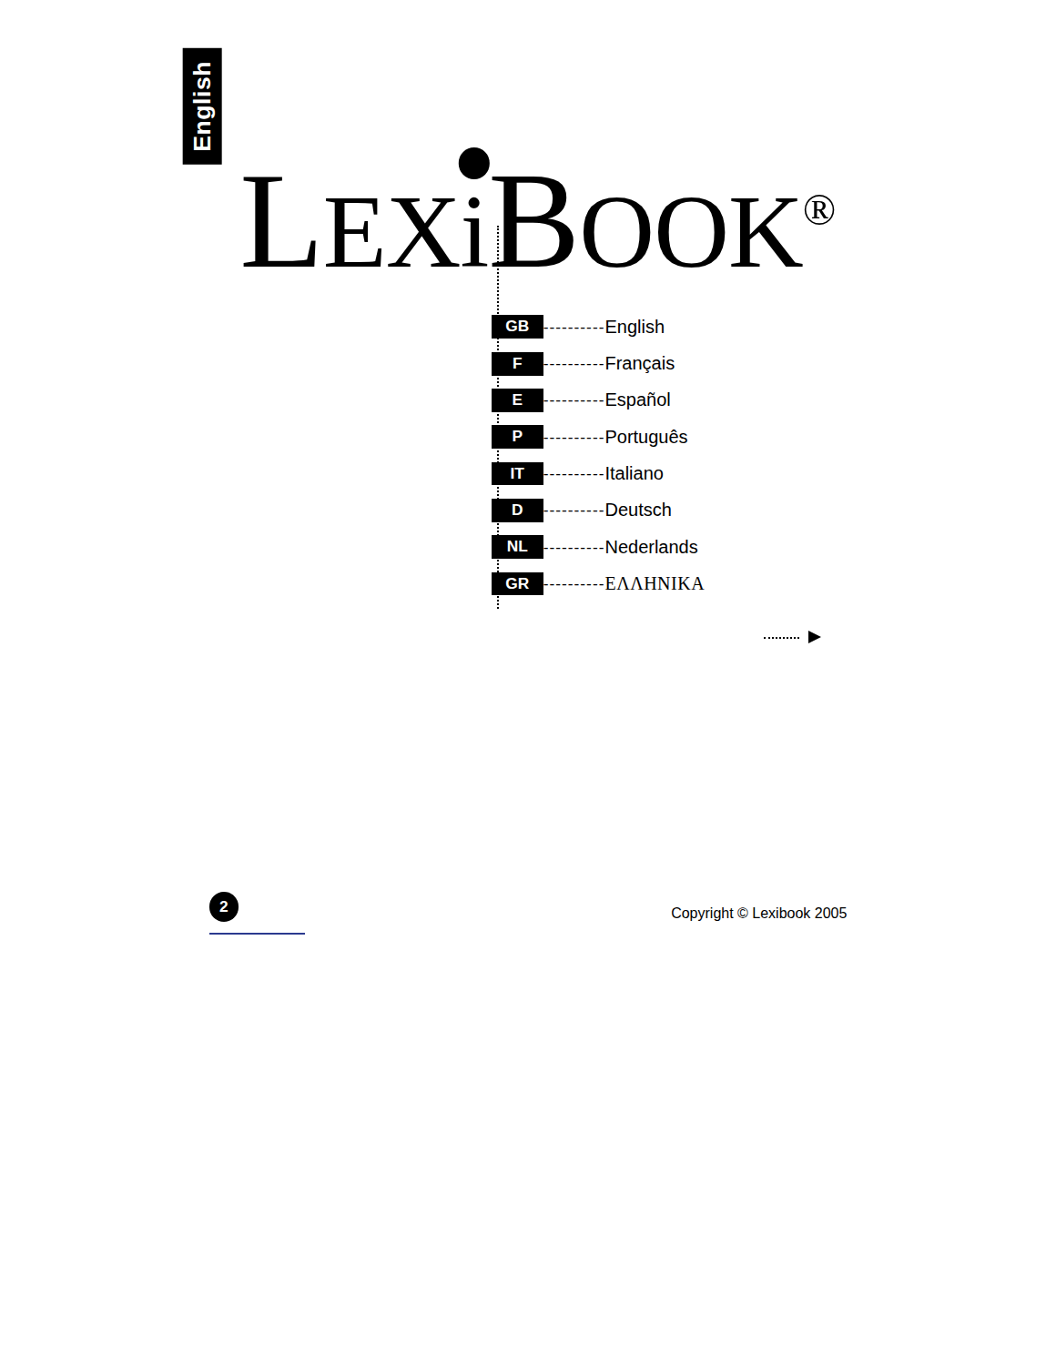English
LEXiBOOK®
| GB | ---------- | English |
| F | ---------- | Français |
| E | ---------- | Español |
| P | ---------- | Português |
| IT | ---------- | Italiano |
| D | ---------- | Deutsch |
| NL | ---------- | Nederlands |
| GR | ---------- | ΕΛΛΗΝΙΚΑ |
2
Copyright © Lexibook 2005